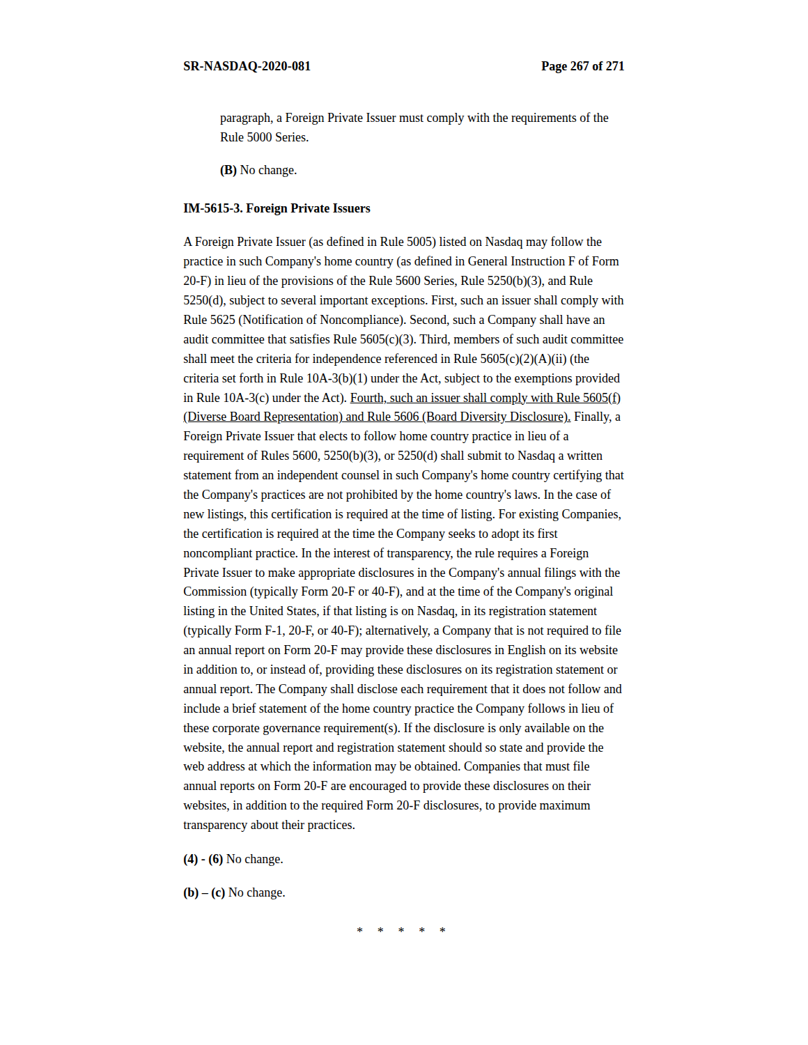SR-NASDAQ-2020-081 Page 267 of 271
paragraph, a Foreign Private Issuer must comply with the requirements of the Rule 5000 Series.
(B) No change.
IM-5615-3. Foreign Private Issuers
A Foreign Private Issuer (as defined in Rule 5005) listed on Nasdaq may follow the practice in such Company's home country (as defined in General Instruction F of Form 20-F) in lieu of the provisions of the Rule 5600 Series, Rule 5250(b)(3), and Rule 5250(d), subject to several important exceptions. First, such an issuer shall comply with Rule 5625 (Notification of Noncompliance). Second, such a Company shall have an audit committee that satisfies Rule 5605(c)(3). Third, members of such audit committee shall meet the criteria for independence referenced in Rule 5605(c)(2)(A)(ii) (the criteria set forth in Rule 10A-3(b)(1) under the Act, subject to the exemptions provided in Rule 10A-3(c) under the Act). Fourth, such an issuer shall comply with Rule 5605(f) (Diverse Board Representation) and Rule 5606 (Board Diversity Disclosure). Finally, a Foreign Private Issuer that elects to follow home country practice in lieu of a requirement of Rules 5600, 5250(b)(3), or 5250(d) shall submit to Nasdaq a written statement from an independent counsel in such Company's home country certifying that the Company's practices are not prohibited by the home country's laws. In the case of new listings, this certification is required at the time of listing. For existing Companies, the certification is required at the time the Company seeks to adopt its first noncompliant practice. In the interest of transparency, the rule requires a Foreign Private Issuer to make appropriate disclosures in the Company's annual filings with the Commission (typically Form 20-F or 40-F), and at the time of the Company's original listing in the United States, if that listing is on Nasdaq, in its registration statement (typically Form F-1, 20-F, or 40-F); alternatively, a Company that is not required to file an annual report on Form 20-F may provide these disclosures in English on its website in addition to, or instead of, providing these disclosures on its registration statement or annual report. The Company shall disclose each requirement that it does not follow and include a brief statement of the home country practice the Company follows in lieu of these corporate governance requirement(s). If the disclosure is only available on the website, the annual report and registration statement should so state and provide the web address at which the information may be obtained. Companies that must file annual reports on Form 20-F are encouraged to provide these disclosures on their websites, in addition to the required Form 20-F disclosures, to provide maximum transparency about their practices.
(4) - (6) No change.
(b) – (c) No change.
* * * * *